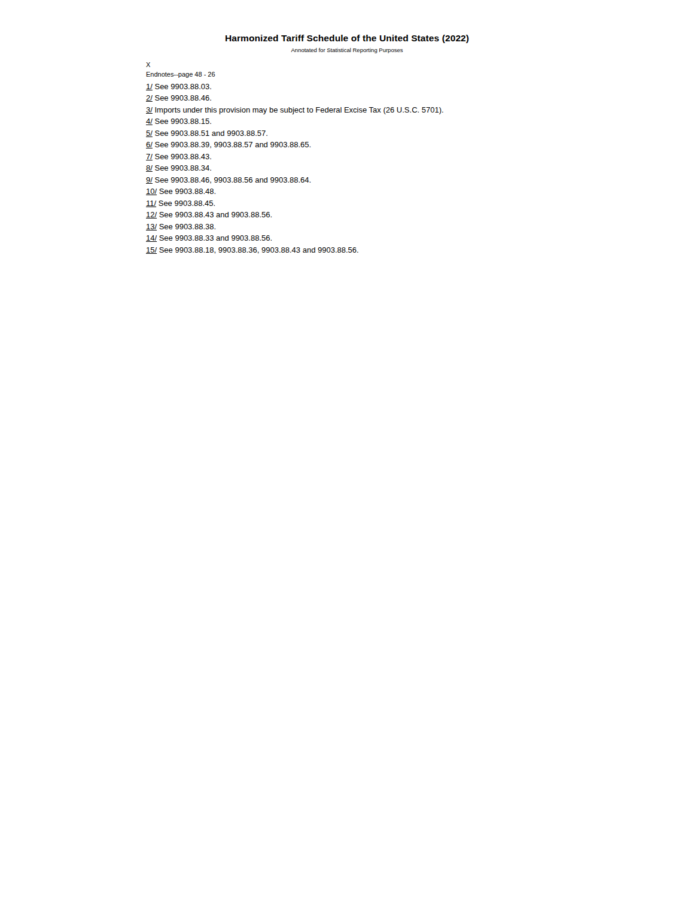Harmonized Tariff Schedule of the United States (2022)
Annotated for Statistical Reporting Purposes
X
Endnotes--page 48 - 26
1/ See 9903.88.03.
2/ See 9903.88.46.
3/ Imports under this provision may be subject to Federal Excise Tax (26 U.S.C. 5701).
4/ See 9903.88.15.
5/ See 9903.88.51 and 9903.88.57.
6/ See 9903.88.39, 9903.88.57 and 9903.88.65.
7/ See 9903.88.43.
8/ See 9903.88.34.
9/ See 9903.88.46, 9903.88.56 and 9903.88.64.
10/ See 9903.88.48.
11/ See 9903.88.45.
12/ See 9903.88.43 and 9903.88.56.
13/ See 9903.88.38.
14/ See 9903.88.33 and 9903.88.56.
15/ See 9903.88.18, 9903.88.36, 9903.88.43 and 9903.88.56.